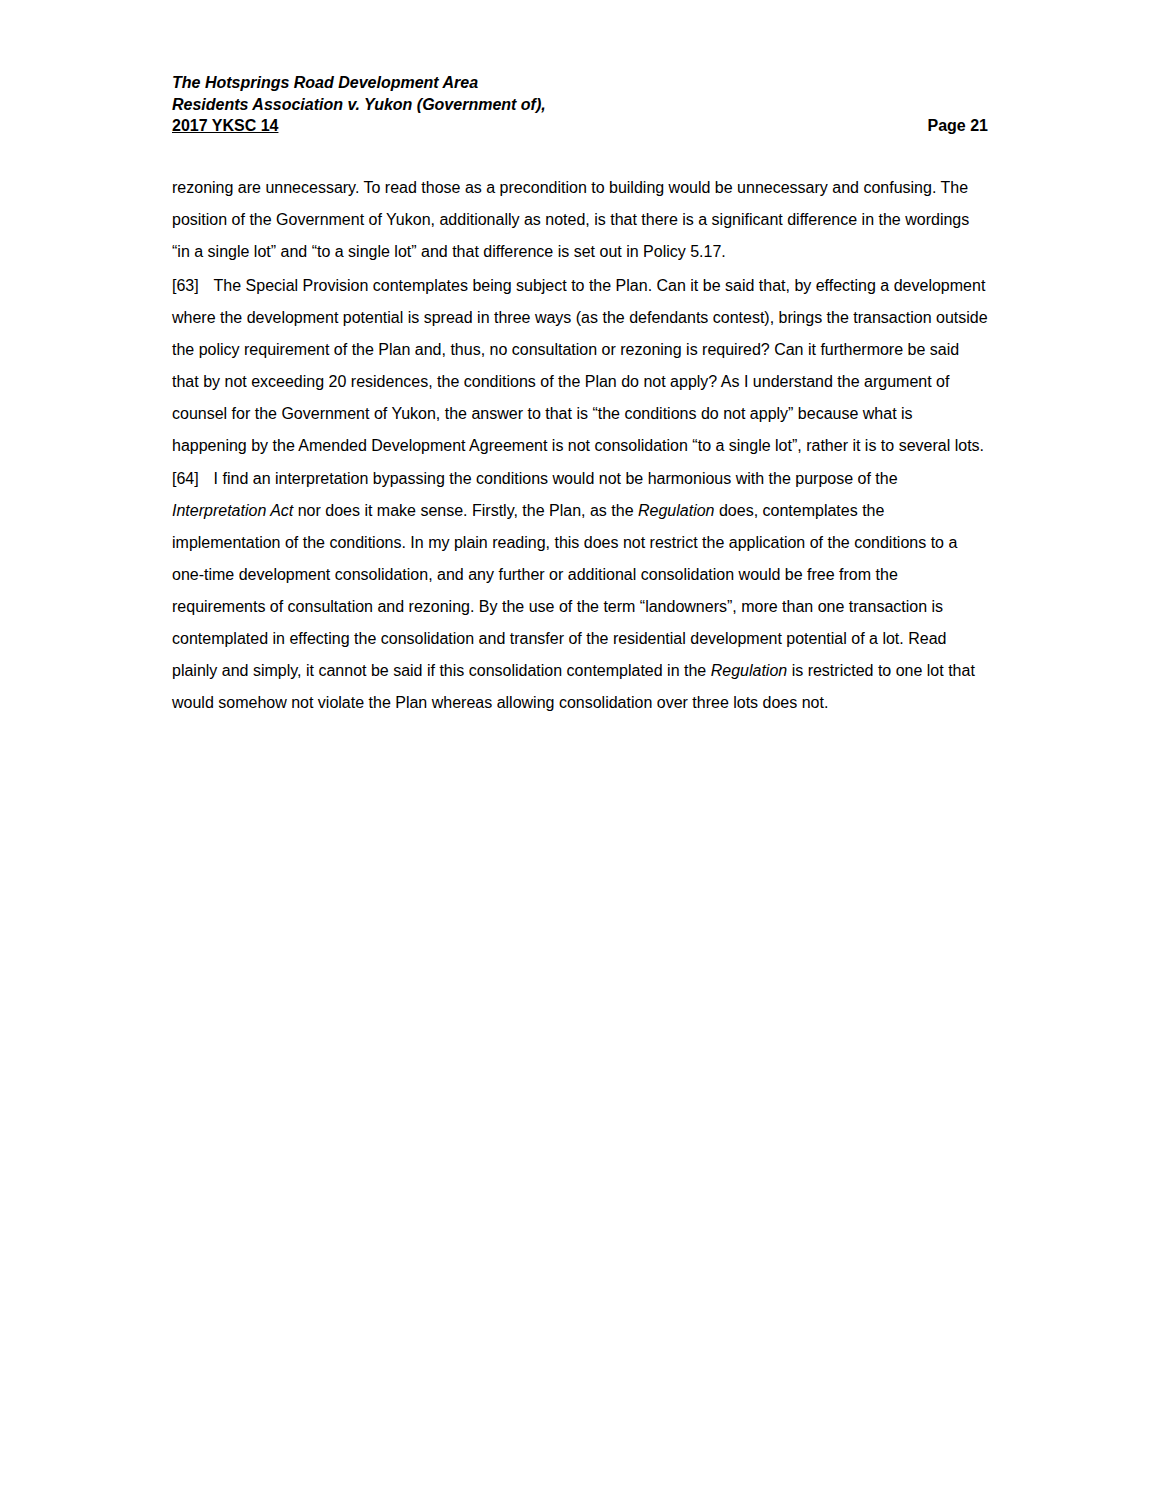The Hotsprings Road Development Area
Residents Association v. Yukon (Government of),
2017 YKSC 14 Page 21
rezoning are unnecessary. To read those as a precondition to building would be unnecessary and confusing. The position of the Government of Yukon, additionally as noted, is that there is a significant difference in the wordings “in a single lot” and “to a single lot” and that difference is set out in Policy 5.17.
[63] The Special Provision contemplates being subject to the Plan. Can it be said that, by effecting a development where the development potential is spread in three ways (as the defendants contest), brings the transaction outside the policy requirement of the Plan and, thus, no consultation or rezoning is required? Can it furthermore be said that by not exceeding 20 residences, the conditions of the Plan do not apply? As I understand the argument of counsel for the Government of Yukon, the answer to that is “the conditions do not apply” because what is happening by the Amended Development Agreement is not consolidation “to a single lot”, rather it is to several lots.
[64] I find an interpretation bypassing the conditions would not be harmonious with the purpose of the Interpretation Act nor does it make sense. Firstly, the Plan, as the Regulation does, contemplates the implementation of the conditions. In my plain reading, this does not restrict the application of the conditions to a one-time development consolidation, and any further or additional consolidation would be free from the requirements of consultation and rezoning. By the use of the term “landowners”, more than one transaction is contemplated in effecting the consolidation and transfer of the residential development potential of a lot. Read plainly and simply, it cannot be said if this consolidation contemplated in the Regulation is restricted to one lot that would somehow not violate the Plan whereas allowing consolidation over three lots does not.